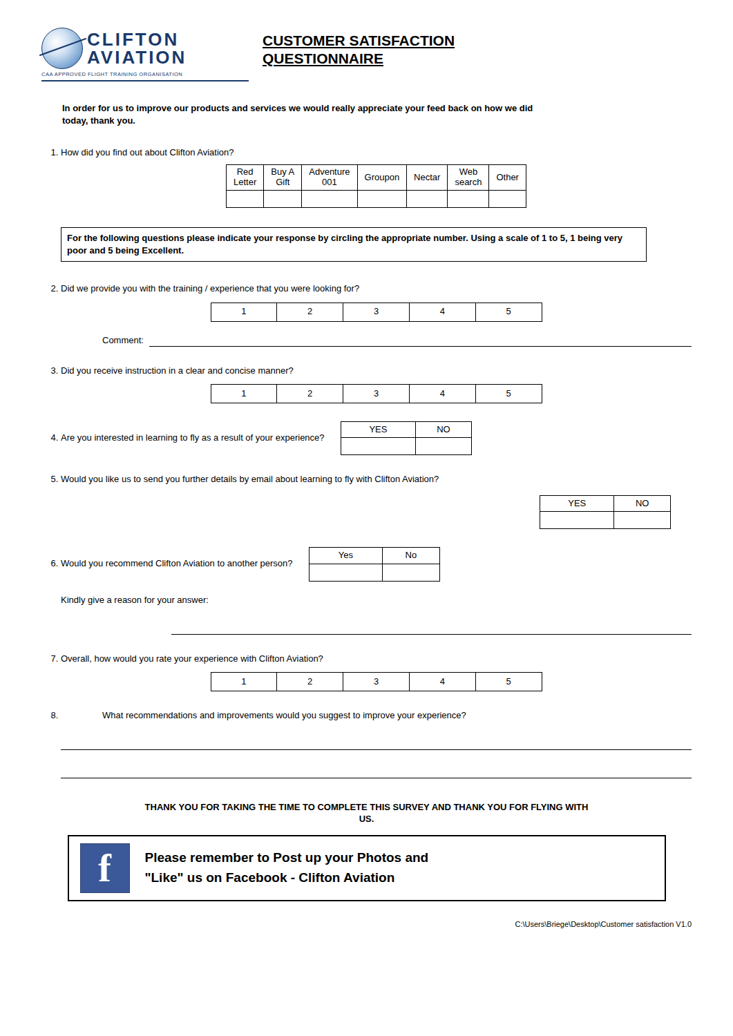CLIFTON
AVIATION
CAA APPROVED FLIGHT TRAINING ORGANISATION
CUSTOMER SATISFACTION
QUESTIONNAIRE
In order for us to improve our products and services we would really appreciate your feed back on how we did today, thank you.
How did you find out about Clifton Aviation?
| Red Letter | Buy A Gift | Adventure 001 | Groupon | Nectar | Web search | Other |
| --- | --- | --- | --- | --- | --- | --- |
For the following questions please indicate your response by circling the appropriate number. Using a scale of 1 to 5, 1 being very poor and 5 being Excellent.
Did we provide you with the training / experience that you were looking for?
| 1 | 2 | 3 | 4 | 5 |
Comment:
Did you receive instruction in a clear and concise manner?
| 1 | 2 | 3 | 4 | 5 |
Are you interested in learning to fly as a result of your experience?
| YES | NO |
| --- | --- |
Would you like us to send you further details by email about learning to fly with Clifton Aviation?
| YES | NO |
| --- | --- |
Would you recommend Clifton Aviation to another person?
| Yes | No |
| --- | --- |
Kindly give a reason for your answer:
Overall, how would you rate your experience with Clifton Aviation?
| 1 | 2 | 3 | 4 | 5 |
What recommendations and improvements would you suggest to improve your experience?
THANK YOU FOR TAKING THE TIME TO COMPLETE THIS SURVEY AND THANK YOU FOR FLYING WITH
US.
f
Please remember to Post up your Photos and
"Like" us on Facebook - Clifton Aviation
C:\Users\Briege\Desktop\Customer satisfaction V1.0